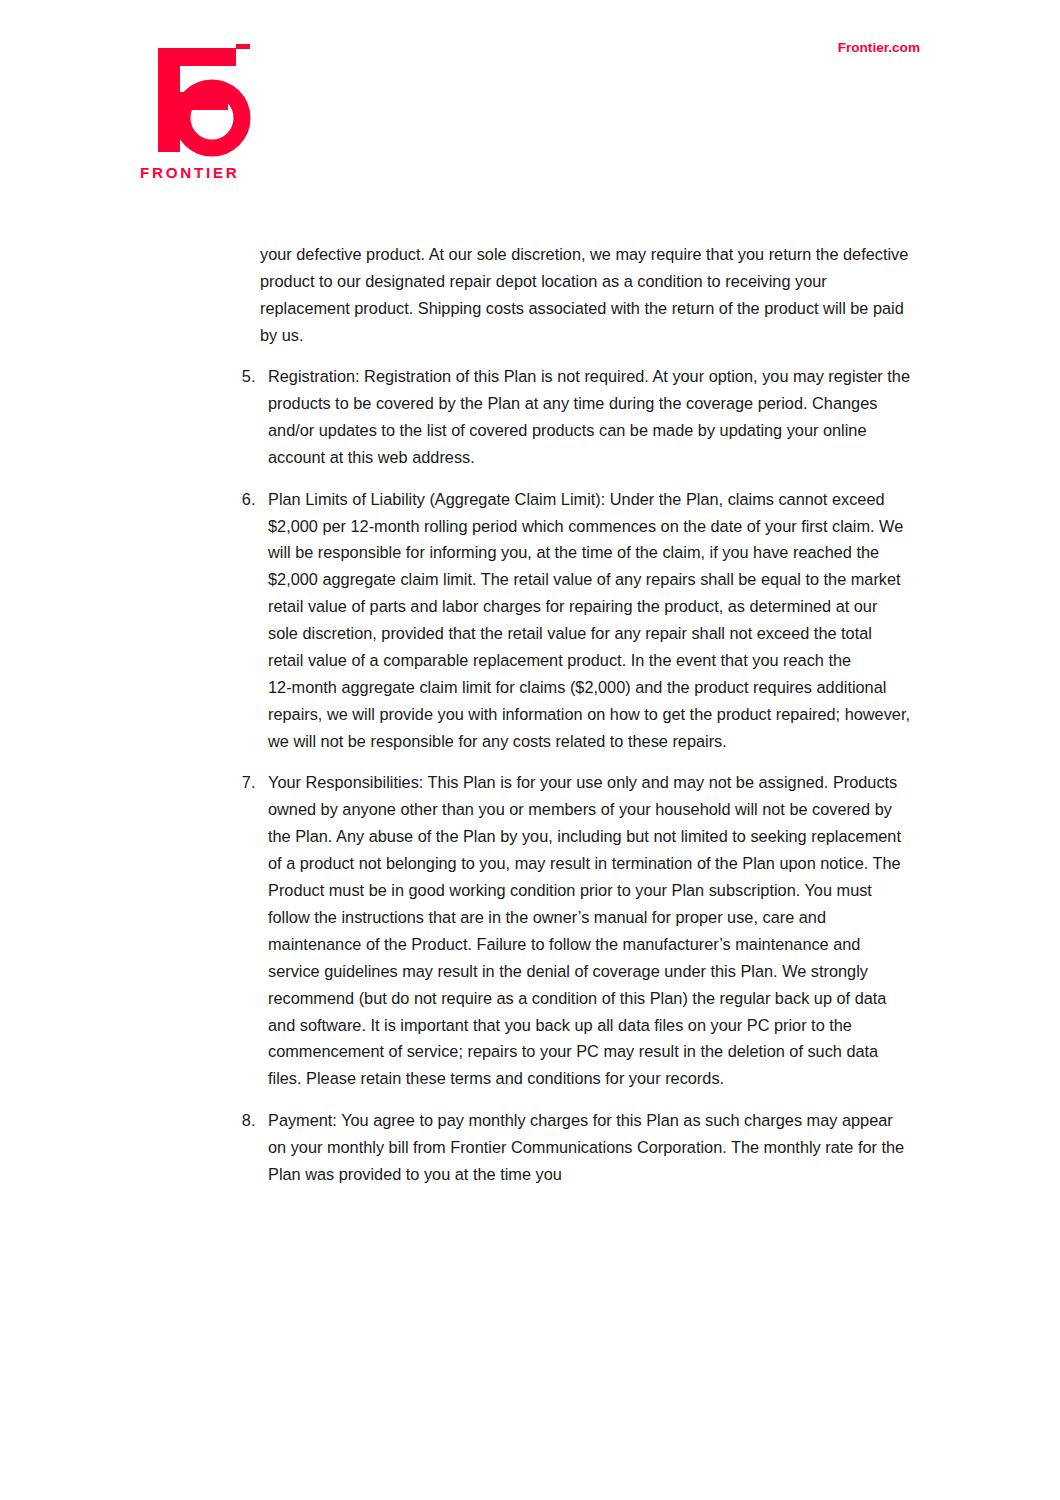FRONTIER
Frontier.com
your defective product. At our sole discretion, we may require that you return the defective product to our designated repair depot location as a condition to receiving your replacement product. Shipping costs associated with the return of the product will be paid by us.
Registration: Registration of this Plan is not required. At your option, you may register the products to be covered by the Plan at any time during the coverage period. Changes and/or updates to the list of covered products can be made by updating your online account at this web address.
Plan Limits of Liability (Aggregate Claim Limit): Under the Plan, claims cannot exceed $2,000 per 12‑month rolling period which commences on the date of your first claim. We will be responsible for informing you, at the time of the claim, if you have reached the $2,000 aggregate claim limit. The retail value of any repairs shall be equal to the market retail value of parts and labor charges for repairing the product, as determined at our sole discretion, provided that the retail value for any repair shall not exceed the total retail value of a comparable replacement product. In the event that you reach the 12‑month aggregate claim limit for claims ($2,000) and the product requires additional repairs, we will provide you with information on how to get the product repaired; however, we will not be responsible for any costs related to these repairs.
Your Responsibilities: This Plan is for your use only and may not be assigned. Products owned by anyone other than you or members of your household will not be covered by the Plan. Any abuse of the Plan by you, including but not limited to seeking replacement of a product not belonging to you, may result in termination of the Plan upon notice. The Product must be in good working condition prior to your Plan subscription. You must follow the instructions that are in the owner’s manual for proper use, care and maintenance of the Product. Failure to follow the manufacturer’s maintenance and service guidelines may result in the denial of coverage under this Plan. We strongly recommend (but do not require as a condition of this Plan) the regular back up of data and software. It is important that you back up all data files on your PC prior to the commencement of service; repairs to your PC may result in the deletion of such data files. Please retain these terms and conditions for your records.
Payment: You agree to pay monthly charges for this Plan as such charges may appear on your monthly bill from Frontier Communications Corporation. The monthly rate for the Plan was provided to you at the time you